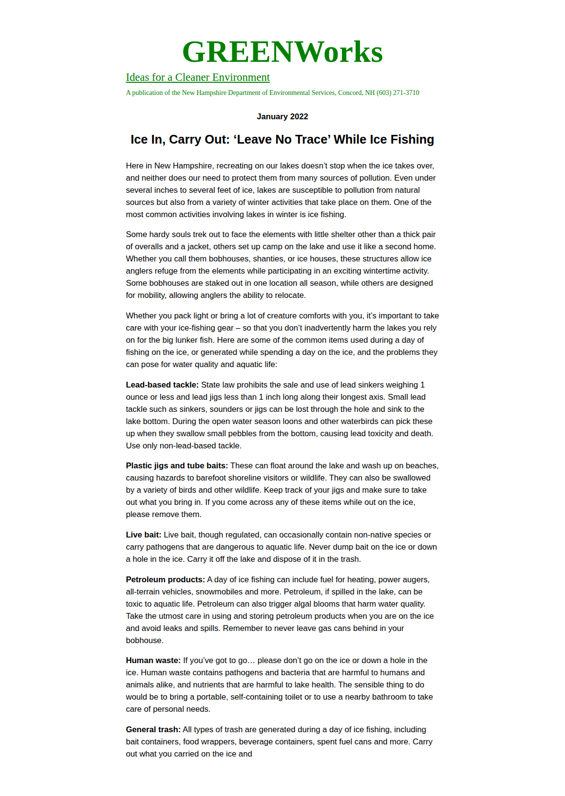GREENWorks
Ideas for a Cleaner Environment
A publication of the New Hampshire Department of Environmental Services, Concord, NH (603) 271-3710
January 2022
Ice In, Carry Out: ‘Leave No Trace’ While Ice Fishing
Here in New Hampshire, recreating on our lakes doesn’t stop when the ice takes over, and neither does our need to protect them from many sources of pollution. Even under several inches to several feet of ice, lakes are susceptible to pollution from natural sources but also from a variety of winter activities that take place on them. One of the most common activities involving lakes in winter is ice fishing.
Some hardy souls trek out to face the elements with little shelter other than a thick pair of overalls and a jacket, others set up camp on the lake and use it like a second home. Whether you call them bobhouses, shanties, or ice houses, these structures allow ice anglers refuge from the elements while participating in an exciting wintertime activity. Some bobhouses are staked out in one location all season, while others are designed for mobility, allowing anglers the ability to relocate.
Whether you pack light or bring a lot of creature comforts with you, it’s important to take care with your ice-fishing gear – so that you don’t inadvertently harm the lakes you rely on for the big lunker fish. Here are some of the common items used during a day of fishing on the ice, or generated while spending a day on the ice, and the problems they can pose for water quality and aquatic life:
Lead-based tackle: State law prohibits the sale and use of lead sinkers weighing 1 ounce or less and lead jigs less than 1 inch long along their longest axis. Small lead tackle such as sinkers, sounders or jigs can be lost through the hole and sink to the lake bottom. During the open water season loons and other waterbirds can pick these up when they swallow small pebbles from the bottom, causing lead toxicity and death. Use only non-lead-based tackle.
Plastic jigs and tube baits: These can float around the lake and wash up on beaches, causing hazards to barefoot shoreline visitors or wildlife. They can also be swallowed by a variety of birds and other wildlife. Keep track of your jigs and make sure to take out what you bring in. If you come across any of these items while out on the ice, please remove them.
Live bait: Live bait, though regulated, can occasionally contain non-native species or carry pathogens that are dangerous to aquatic life. Never dump bait on the ice or down a hole in the ice. Carry it off the lake and dispose of it in the trash.
Petroleum products: A day of ice fishing can include fuel for heating, power augers, all-terrain vehicles, snowmobiles and more. Petroleum, if spilled in the lake, can be toxic to aquatic life. Petroleum can also trigger algal blooms that harm water quality. Take the utmost care in using and storing petroleum products when you are on the ice and avoid leaks and spills. Remember to never leave gas cans behind in your bobhouse.
Human waste: If you’ve got to go… please don’t go on the ice or down a hole in the ice. Human waste contains pathogens and bacteria that are harmful to humans and animals alike, and nutrients that are harmful to lake health. The sensible thing to do would be to bring a portable, self-containing toilet or to use a nearby bathroom to take care of personal needs.
General trash: All types of trash are generated during a day of ice fishing, including bait containers, food wrappers, beverage containers, spent fuel cans and more. Carry out what you carried on the ice and